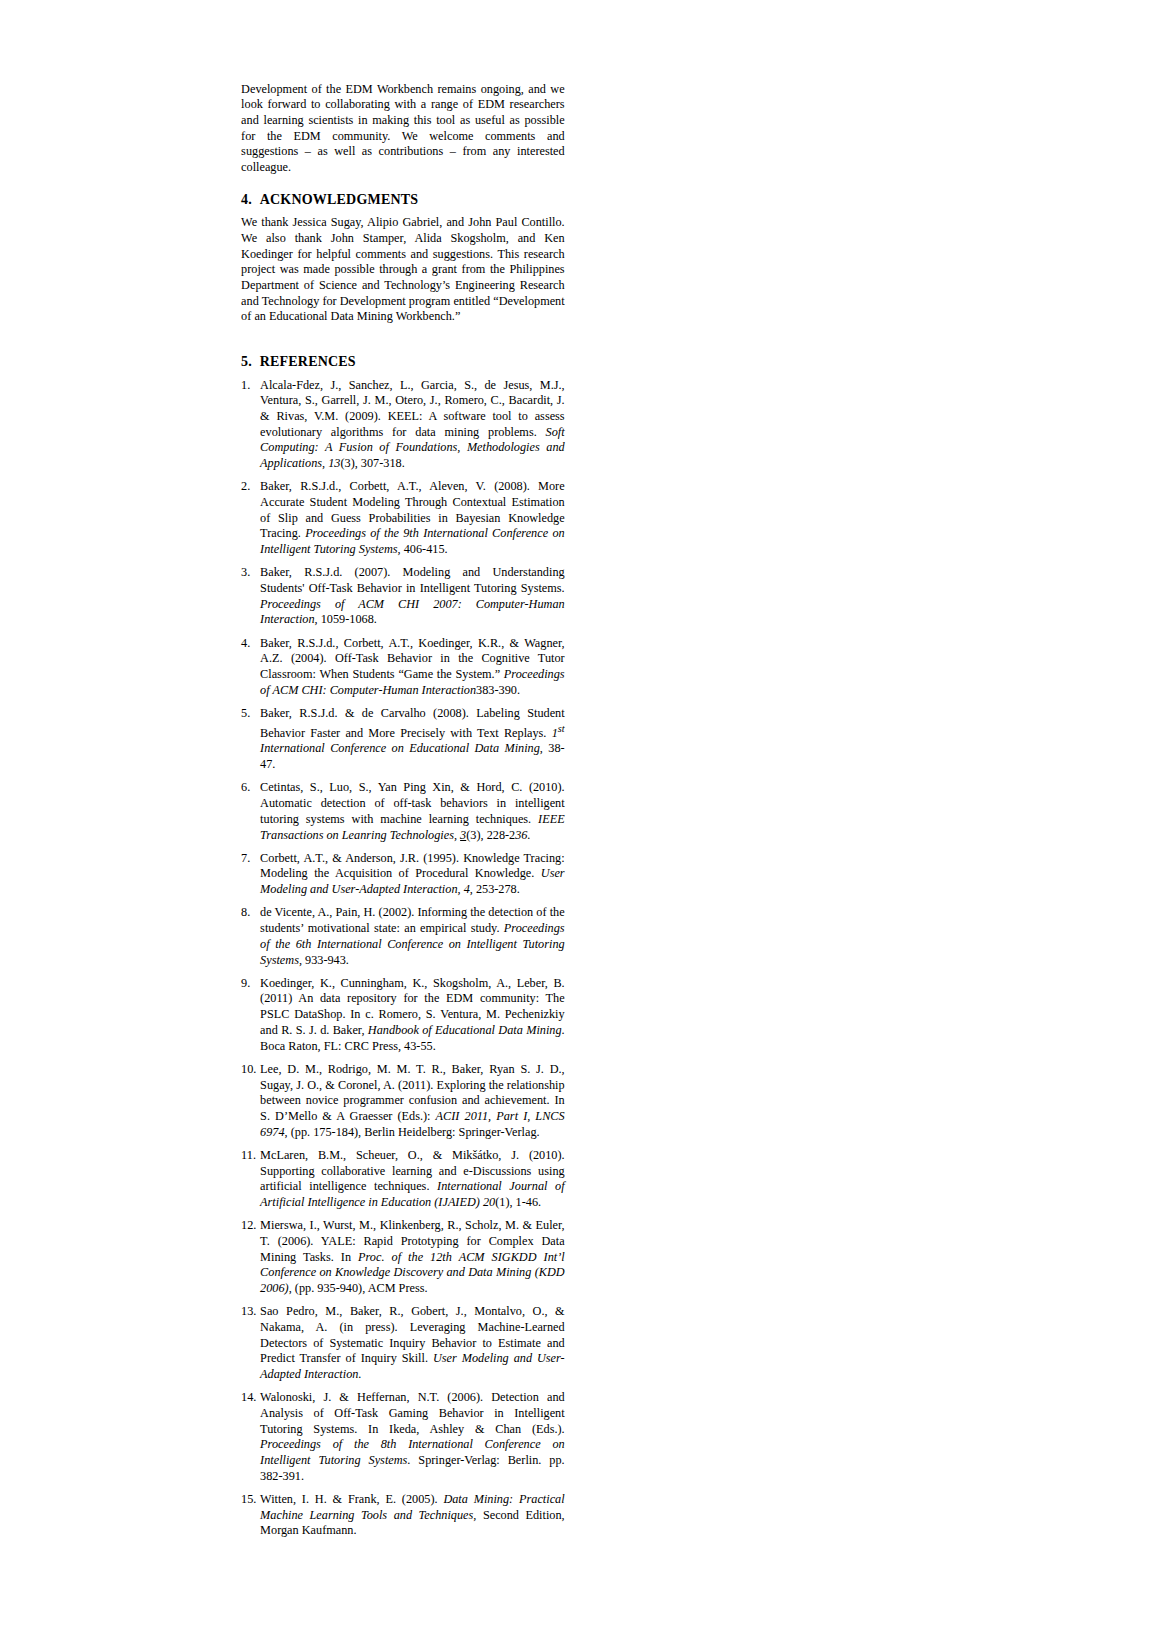Development of the EDM Workbench remains ongoing, and we look forward to collaborating with a range of EDM researchers and learning scientists in making this tool as useful as possible for the EDM community. We welcome comments and suggestions – as well as contributions – from any interested colleague.
4. ACKNOWLEDGMENTS
We thank Jessica Sugay, Alipio Gabriel, and John Paul Contillo. We also thank John Stamper, Alida Skogsholm, and Ken Koedinger for helpful comments and suggestions. This research project was made possible through a grant from the Philippines Department of Science and Technology’s Engineering Research and Technology for Development program entitled “Development of an Educational Data Mining Workbench.”
5. REFERENCES
Alcala-Fdez, J., Sanchez, L., Garcia, S., de Jesus, M.J., Ventura, S., Garrell, J. M., Otero, J., Romero, C., Bacardit, J. & Rivas, V.M. (2009). KEEL: A software tool to assess evolutionary algorithms for data mining problems. Soft Computing: A Fusion of Foundations, Methodologies and Applications, 13(3), 307-318.
Baker, R.S.J.d., Corbett, A.T., Aleven, V. (2008). More Accurate Student Modeling Through Contextual Estimation of Slip and Guess Probabilities in Bayesian Knowledge Tracing. Proceedings of the 9th International Conference on Intelligent Tutoring Systems, 406-415.
Baker, R.S.J.d. (2007). Modeling and Understanding Students' Off-Task Behavior in Intelligent Tutoring Systems. Proceedings of ACM CHI 2007: Computer-Human Interaction, 1059-1068.
Baker, R.S.J.d., Corbett, A.T., Koedinger, K.R., & Wagner, A.Z. (2004). Off-Task Behavior in the Cognitive Tutor Classroom: When Students “Game the System.” Proceedings of ACM CHI: Computer-Human Interaction383-390.
Baker, R.S.J.d. & de Carvalho (2008). Labeling Student Behavior Faster and More Precisely with Text Replays. 1st International Conference on Educational Data Mining, 38-47.
Cetintas, S., Luo, S., Yan Ping Xin, & Hord, C. (2010). Automatic detection of off-task behaviors in intelligent tutoring systems with machine learning techniques. IEEE Transactions on Leanring Technologies, 3(3), 228-236.
Corbett, A.T., & Anderson, J.R. (1995). Knowledge Tracing: Modeling the Acquisition of Procedural Knowledge. User Modeling and User-Adapted Interaction, 4, 253-278.
de Vicente, A., Pain, H. (2002). Informing the detection of the students’ motivational state: an empirical study. Proceedings of the 6th International Conference on Intelligent Tutoring Systems, 933-943.
Koedinger, K., Cunningham, K., Skogsholm, A., Leber, B. (2011) An data repository for the EDM community: The PSLC DataShop. In c. Romero, S. Ventura, M. Pechenizkiy and R. S. J. d. Baker, Handbook of Educational Data Mining. Boca Raton, FL: CRC Press, 43-55.
Lee, D. M., Rodrigo, M. M. T. R., Baker, Ryan S. J. D., Sugay, J. O., & Coronel, A. (2011). Exploring the relationship between novice programmer confusion and achievement. In S. D’Mello & A Graesser (Eds.): ACII 2011, Part I, LNCS 6974, (pp. 175-184), Berlin Heidelberg: Springer-Verlag.
McLaren, B.M., Scheuer, O., & Mikšátko, J. (2010). Supporting collaborative learning and e-Discussions using artificial intelligence techniques. International Journal of Artificial Intelligence in Education (IJAIED) 20(1), 1-46.
Mierswa, I., Wurst, M., Klinkenberg, R., Scholz, M. & Euler, T. (2006). YALE: Rapid Prototyping for Complex Data Mining Tasks. In Proc. of the 12th ACM SIGKDD Int’l Conference on Knowledge Discovery and Data Mining (KDD 2006), (pp. 935-940), ACM Press.
Sao Pedro, M., Baker, R., Gobert, J., Montalvo, O., & Nakama, A. (in press). Leveraging Machine-Learned Detectors of Systematic Inquiry Behavior to Estimate and Predict Transfer of Inquiry Skill. User Modeling and User-Adapted Interaction.
Walonoski, J. & Heffernan, N.T. (2006). Detection and Analysis of Off-Task Gaming Behavior in Intelligent Tutoring Systems. In Ikeda, Ashley & Chan (Eds.). Proceedings of the 8th International Conference on Intelligent Tutoring Systems. Springer-Verlag: Berlin. pp. 382-391.
Witten, I. H. & Frank, E. (2005). Data Mining: Practical Machine Learning Tools and Techniques, Second Edition, Morgan Kaufmann.